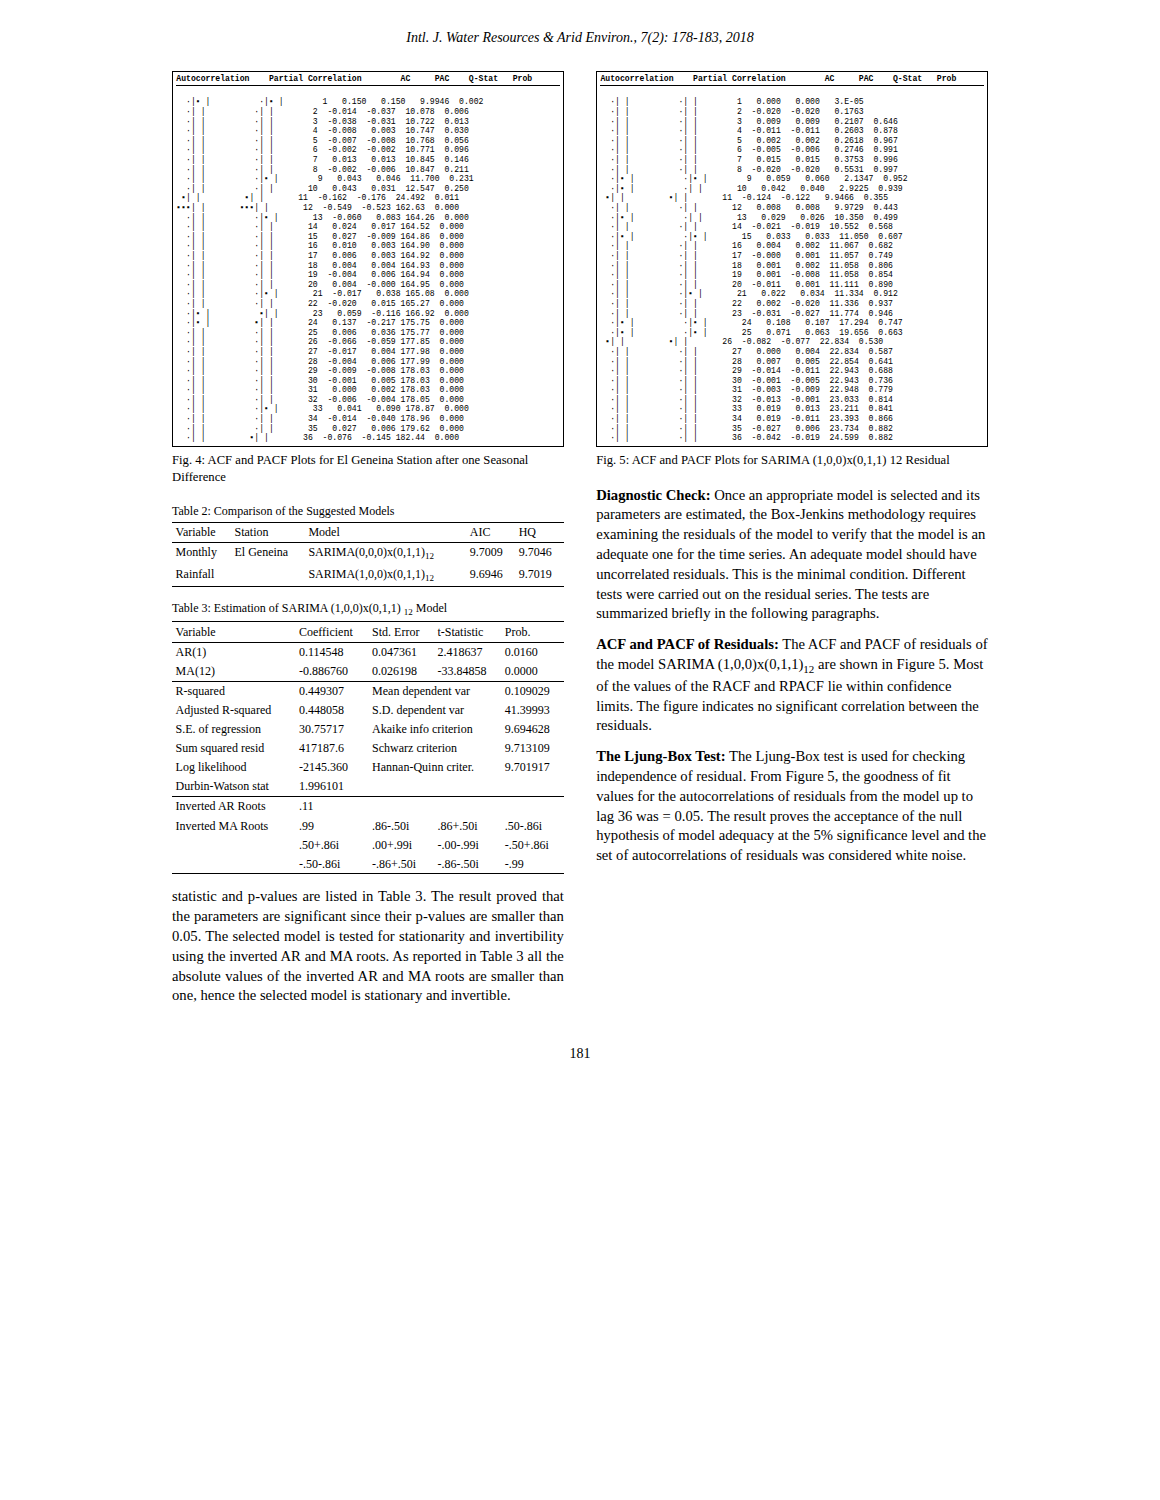Intl. J. Water Resources & Arid Environ., 7(2): 178-183, 2018
Autocorrelation Partial Correlation AC PAC Q-Stat Prob ·|▪ | ·|▪ | 1 0.150 0.150 9.9946 0.002 ·| | ·| | 2 -0.014 -0.037 10.078 0.006 ·| | ·| | 3 -0.038 -0.031 10.722 0.013 ·| | ·| | 4 -0.008 0.003 10.747 0.030 ·| | ·| | 5 -0.007 -0.008 10.768 0.056 ·| | ·| | 6 -0.002 -0.002 10.771 0.096 ·| | ·| | 7 0.013 0.013 10.845 0.146 ·| | ·| | 8 -0.002 -0.006 10.847 0.211 ·| | ·|▪ | 9 0.043 0.046 11.700 0.231 ·| | ·| | 10 0.043 0.031 12.547 0.250 ▪| | ▪| | 11 -0.162 -0.176 24.492 0.011 ▪▪▪| | ▪▪▪| | 12 -0.549 -0.523 162.63 0.000 ·| | ·|▪ | 13 -0.060 0.083 164.26 0.000 ·| | ·| | 14 0.024 0.017 164.52 0.000 ·| | ·| | 15 0.027 -0.009 164.86 0.000 ·| | ·| | 16 0.010 0.003 164.90 0.000 ·| | ·| | 17 0.006 0.003 164.92 0.000 ·| | ·| | 18 0.004 0.004 164.93 0.000 ·| | ·| | 19 -0.004 0.006 164.94 0.000 ·| | ·| | 20 0.004 -0.000 164.95 0.000 ·| | ·|▪ | 21 -0.017 0.038 165.08 0.000 ·| | ·| | 22 -0.020 0.015 165.27 0.000 ·|▪ | ▪| | 23 0.059 -0.116 166.92 0.000 ·|▪ | ▪| | 24 0.137 -0.217 175.75 0.000 ·| | ·| | 25 0.006 0.036 175.77 0.000 ·| | ·| | 26 -0.066 -0.059 177.85 0.000 ·| | ·| | 27 -0.017 0.004 177.98 0.000 ·| | ·| | 28 -0.004 0.006 177.99 0.000 ·| | ·| | 29 -0.009 -0.008 178.03 0.000 ·| | ·| | 30 -0.001 0.005 178.03 0.000 ·| | ·| | 31 0.000 0.002 178.03 0.000 ·| | ·| | 32 -0.006 -0.004 178.05 0.000 ·| | ·|▪ | 33 0.041 0.090 178.87 0.000 ·| | ·| | 34 -0.014 -0.040 178.96 0.000 ·| | ·| | 35 0.027 0.006 179.62 0.000 ·| | ▪| | 36 -0.076 -0.145 182.44 0.000
Fig. 4: ACF and PACF Plots for El Geneina Station after one Seasonal Difference
Table 2: Comparison of the Suggested Models
| Variable | Station | Model | AIC | HQ |
| Monthly | El Geneina | SARIMA(0,0,0)x(0,1,1) 12 | 9.7009 | 9.7046 |
| Rainfall | | SARIMA(1,0,0)x(0,1,1) 12 | 9.6946 | 9.7019 |
Table 3: Estimation of SARIMA (1,0,0)x(0,1,1) 12 Model
| Variable | Coefficient | Std. Error | t-Statistic | Prob. |
| AR(1) | 0.114548 | 0.047361 | 2.418637 | 0.0160 |
| MA(12) | -0.886760 | 0.026198 | -33.84858 | 0.0000 |
| R-squared | 0.449307 | Mean dependent var | 0.109029 |
| Adjusted R-squared | 0.448058 | S.D. dependent var | 41.39993 |
| S.E. of regression | 30.75717 | Akaike info criterion | 9.694628 |
| Sum squared resid | 417187.6 | Schwarz criterion | 9.713109 |
| Log likelihood | -2145.360 | Hannan-Quinn criter. | 9.701917 |
| Durbin-Watson stat | 1.996101 | |
| Inverted AR Roots | .11 | | | |
| Inverted MA Roots | .99 | .86-.50i | .86+.50i | .50-.86i |
| | .50+.86i | .00+.99i | -.00-.99i | -.50+.86i |
| | -.50-.86i | -.86+.50i | -.86-.50i | -.99 |
statistic and p-values are listed in Table 3. The result proved that the parameters are significant since their p-values are smaller than 0.05. The selected model is tested for stationarity and invertibility using the inverted AR and MA roots. As reported in Table 3 all the absolute values of the inverted AR and MA roots are smaller than one, hence the selected model is stationary and invertible.
Autocorrelation Partial Correlation AC PAC Q-Stat Prob ·| | ·| | 1 0.000 0.000 3.E-05 ·| | ·| | 2 -0.020 -0.020 0.1763 ·| | ·| | 3 0.009 0.009 0.2107 0.646 ·| | ·| | 4 -0.011 -0.011 0.2603 0.878 ·| | ·| | 5 0.002 0.002 0.2618 0.967 ·| | ·| | 6 -0.005 -0.006 0.2746 0.991 ·| | ·| | 7 0.015 0.015 0.3753 0.996 ·| | ·| | 8 -0.020 -0.020 0.5531 0.997 ·|▪ | ·|▪ | 9 0.059 0.060 2.1347 0.952 ·|▪ | ·| | 10 0.042 0.040 2.9225 0.939 ▪| | ▪| | 11 -0.124 -0.122 9.9466 0.355 ·| | ·| | 12 0.008 0.008 9.9729 0.443 ·|▪ | ·| | 13 0.029 0.026 10.350 0.499 ·| | ·| | 14 -0.021 -0.019 10.552 0.568 ·|▪ | ·|▪ | 15 0.033 0.033 11.050 0.607 ·| | ·| | 16 0.004 0.002 11.067 0.682 ·| | ·| | 17 -0.000 0.001 11.057 0.749 ·| | ·| | 18 0.001 0.002 11.058 0.806 ·| | ·| | 19 0.001 -0.008 11.058 0.854 ·| | ·| | 20 -0.011 0.001 11.111 0.890 ·| | ·|▪ | 21 0.022 0.034 11.334 0.912 ·| | ·| | 22 0.002 -0.020 11.336 0.937 ·| | ·| | 23 -0.031 -0.027 11.774 0.946 ·|▪ | ·|▪ | 24 0.108 0.107 17.294 0.747 ·|▪ | ·|▪ | 25 0.071 0.063 19.656 0.663 ▪| | ▪| | 26 -0.082 -0.077 22.834 0.530 ·| | ·| | 27 0.000 0.004 22.834 0.587 ·| | ·| | 28 0.007 0.005 22.854 0.641 ·| | ·| | 29 -0.014 -0.011 22.943 0.688 ·| | ·| | 30 -0.001 -0.005 22.943 0.736 ·| | ·| | 31 -0.003 -0.009 22.948 0.779 ·| | ·| | 32 -0.013 -0.001 23.033 0.814 ·| | ·| | 33 0.019 0.013 23.211 0.841 ·| | ·| | 34 0.019 -0.011 23.393 0.866 ·| | ·| | 35 -0.027 0.006 23.734 0.882 ·| | ·| | 36 -0.042 -0.019 24.599 0.882
Fig. 5: ACF and PACF Plots for SARIMA (1,0,0)x(0,1,1) 12 Residual
Diagnostic Check:
Once an appropriate model is selected and its parameters are estimated, the Box-Jenkins methodology requires examining the residuals of the model to verify that the model is an adequate one for the time series. An adequate model should have uncorrelated residuals. This is the minimal condition. Different tests were carried out on the residual series. The tests are summarized briefly in the following paragraphs.
ACF and PACF of Residuals:
The ACF and PACF of residuals of the model SARIMA (1,0,0)x(0,1,1)12 are shown in Figure 5. Most of the values of the RACF and RPACF lie within confidence limits. The figure indicates no significant correlation between the residuals.
The Ljung-Box Test:
The Ljung-Box test is used for checking independence of residual. From Figure 5, the goodness of fit values for the autocorrelations of residuals from the model up to lag 36 was = 0.05. The result proves the acceptance of the null hypothesis of model adequacy at the 5% significance level and the set of autocorrelations of residuals was considered white noise.
181